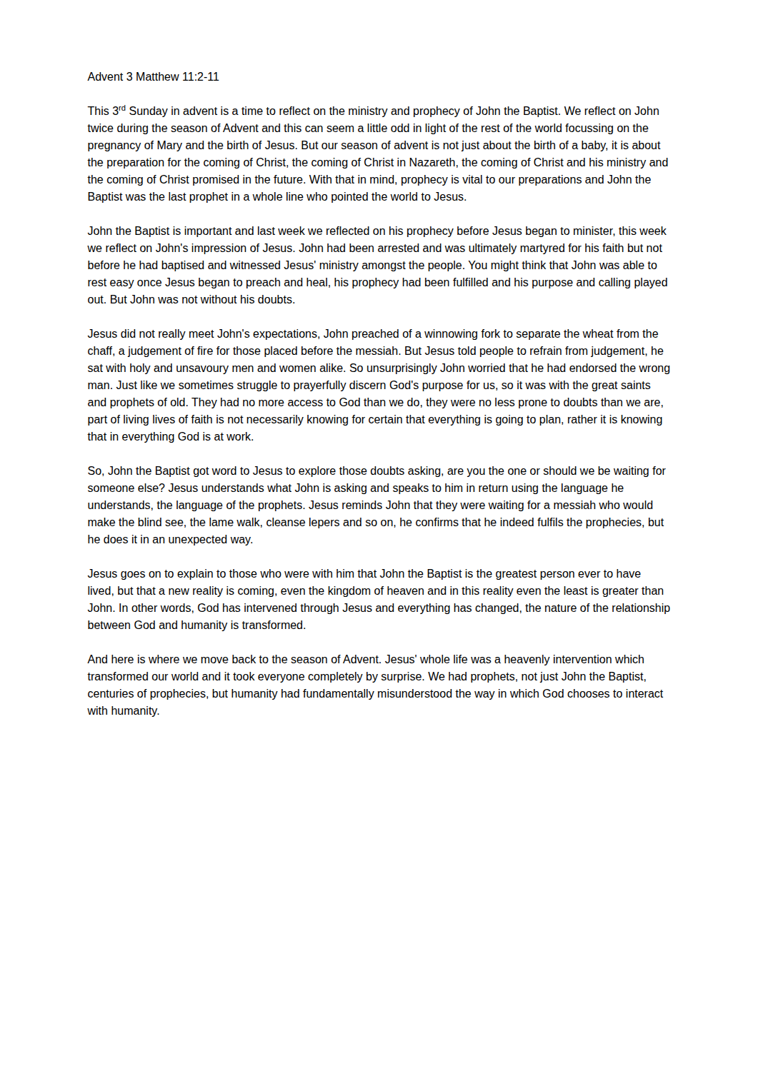Advent 3 Matthew 11:2-11
This 3rd Sunday in advent is a time to reflect on the ministry and prophecy of John the Baptist. We reflect on John twice during the season of Advent and this can seem a little odd in light of the rest of the world focussing on the pregnancy of Mary and the birth of Jesus. But our season of advent is not just about the birth of a baby, it is about the preparation for the coming of Christ, the coming of Christ in Nazareth, the coming of Christ and his ministry and the coming of Christ promised in the future. With that in mind, prophecy is vital to our preparations and John the Baptist was the last prophet in a whole line who pointed the world to Jesus.
John the Baptist is important and last week we reflected on his prophecy before Jesus began to minister, this week we reflect on John's impression of Jesus. John had been arrested and was ultimately martyred for his faith but not before he had baptised and witnessed Jesus' ministry amongst the people. You might think that John was able to rest easy once Jesus began to preach and heal, his prophecy had been fulfilled and his purpose and calling played out. But John was not without his doubts.
Jesus did not really meet John's expectations, John preached of a winnowing fork to separate the wheat from the chaff, a judgement of fire for those placed before the messiah. But Jesus told people to refrain from judgement, he sat with holy and unsavoury men and women alike. So unsurprisingly John worried that he had endorsed the wrong man. Just like we sometimes struggle to prayerfully discern God's purpose for us, so it was with the great saints and prophets of old. They had no more access to God than we do, they were no less prone to doubts than we are, part of living lives of faith is not necessarily knowing for certain that everything is going to plan, rather it is knowing that in everything God is at work.
So, John the Baptist got word to Jesus to explore those doubts asking, are you the one or should we be waiting for someone else? Jesus understands what John is asking and speaks to him in return using the language he understands, the language of the prophets. Jesus reminds John that they were waiting for a messiah who would make the blind see, the lame walk, cleanse lepers and so on, he confirms that he indeed fulfils the prophecies, but he does it in an unexpected way.
Jesus goes on to explain to those who were with him that John the Baptist is the greatest person ever to have lived, but that a new reality is coming, even the kingdom of heaven and in this reality even the least is greater than John. In other words, God has intervened through Jesus and everything has changed, the nature of the relationship between God and humanity is transformed.
And here is where we move back to the season of Advent. Jesus' whole life was a heavenly intervention which transformed our world and it took everyone completely by surprise. We had prophets, not just John the Baptist, centuries of prophecies, but humanity had fundamentally misunderstood the way in which God chooses to interact with humanity.